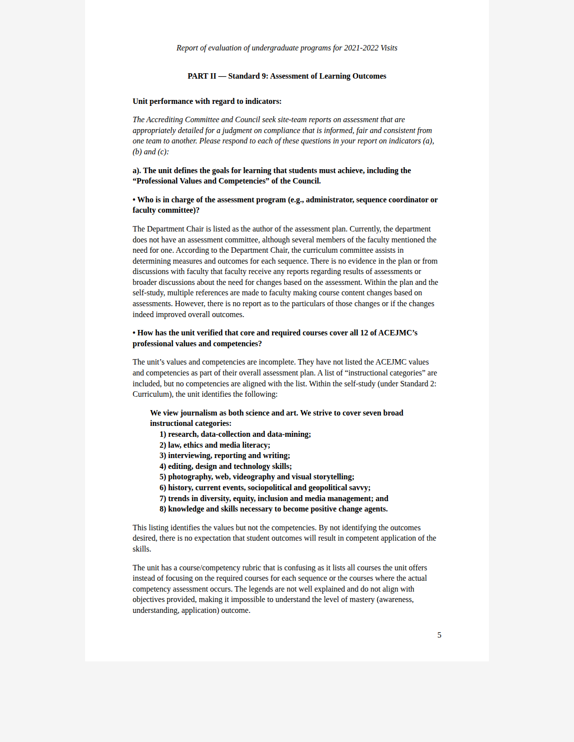Report of evaluation of undergraduate programs for 2021-2022 Visits
PART II — Standard 9: Assessment of Learning Outcomes
Unit performance with regard to indicators:
The Accrediting Committee and Council seek site-team reports on assessment that are appropriately detailed for a judgment on compliance that is informed, fair and consistent from one team to another. Please respond to each of these questions in your report on indicators (a), (b) and (c):
a). The unit defines the goals for learning that students must achieve, including the “Professional Values and Competencies” of the Council.
• Who is in charge of the assessment program (e.g., administrator, sequence coordinator or faculty committee)?
The Department Chair is listed as the author of the assessment plan. Currently, the department does not have an assessment committee, although several members of the faculty mentioned the need for one. According to the Department Chair, the curriculum committee assists in determining measures and outcomes for each sequence. There is no evidence in the plan or from discussions with faculty that faculty receive any reports regarding results of assessments or broader discussions about the need for changes based on the assessment. Within the plan and the self-study, multiple references are made to faculty making course content changes based on assessments. However, there is no report as to the particulars of those changes or if the changes indeed improved overall outcomes.
• How has the unit verified that core and required courses cover all 12 of ACEJMC’s professional values and competencies?
The unit’s values and competencies are incomplete. They have not listed the ACEJMC values and competencies as part of their overall assessment plan. A list of “instructional categories” are included, but no competencies are aligned with the list. Within the self-study (under Standard 2: Curriculum), the unit identifies the following:
We view journalism as both science and art. We strive to cover seven broad instructional categories:
1) research, data-collection and data-mining;
2) law, ethics and media literacy;
3) interviewing, reporting and writing;
4) editing, design and technology skills;
5) photography, web, videography and visual storytelling;
6) history, current events, sociopolitical and geopolitical savvy;
7) trends in diversity, equity, inclusion and media management; and
8) knowledge and skills necessary to become positive change agents.
This listing identifies the values but not the competencies. By not identifying the outcomes desired, there is no expectation that student outcomes will result in competent application of the skills.
The unit has a course/competency rubric that is confusing as it lists all courses the unit offers instead of focusing on the required courses for each sequence or the courses where the actual competency assessment occurs. The legends are not well explained and do not align with objectives provided, making it impossible to understand the level of mastery (awareness, understanding, application) outcome.
5